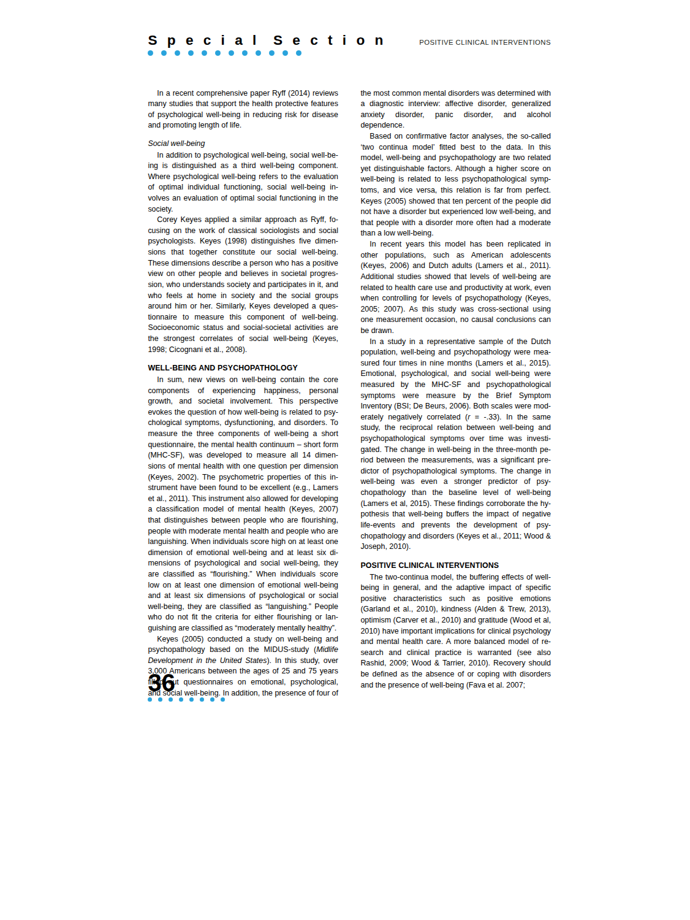POSITIVE CLINICAL INTERVENTIONS
S p e c i a l S e c t i o n
In a recent comprehensive paper Ryff (2014) reviews many studies that support the health protective features of psychological well-being in reducing risk for disease and promoting length of life.
Social well-being
In addition to psychological well-being, social well-being is distinguished as a third well-being component. Where psychological well-being refers to the evaluation of optimal individual functioning, social well-being involves an evaluation of optimal social functioning in the society.
Corey Keyes applied a similar approach as Ryff, focusing on the work of classical sociologists and social psychologists. Keyes (1998) distinguishes five dimensions that together constitute our social well-being. These dimensions describe a person who has a positive view on other people and believes in societal progression, who understands society and participates in it, and who feels at home in society and the social groups around him or her. Similarly, Keyes developed a questionnaire to measure this component of well-being. Socioeconomic status and social-societal activities are the strongest correlates of social well-being (Keyes, 1998; Cicognani et al., 2008).
WELL-BEING AND PSYCHOPATHOLOGY
In sum, new views on well-being contain the core components of experiencing happiness, personal growth, and societal involvement. This perspective evokes the question of how well-being is related to psychological symptoms, dysfunctioning, and disorders. To measure the three components of well-being a short questionnaire, the mental health continuum – short form (MHC-SF), was developed to measure all 14 dimensions of mental health with one question per dimension (Keyes, 2002). The psychometric properties of this instrument have been found to be excellent (e.g., Lamers et al., 2011). This instrument also allowed for developing a classification model of mental health (Keyes, 2007) that distinguishes between people who are flourishing, people with moderate mental health and people who are languishing. When individuals score high on at least one dimension of emotional well-being and at least six dimensions of psychological and social well-being, they are classified as “flourishing.” When individuals score low on at least one dimension of emotional well-being and at least six dimensions of psychological or social well-being, they are classified as “languishing.” People who do not fit the criteria for either flourishing or languishing are classified as “moderately mentally healthy”.
Keyes (2005) conducted a study on well-being and psychopathology based on the MIDUS-study (Midlife Development in the United States). In this study, over 3,000 Americans between the ages of 25 and 75 years filled out questionnaires on emotional, psychological, and social well-being. In addition, the presence of four of the most common mental disorders was determined with a diagnostic interview: affective disorder, generalized anxiety disorder, panic disorder, and alcohol dependence.
Based on confirmative factor analyses, the so-called ‘two continua model’ fitted best to the data. In this model, well-being and psychopathology are two related yet distinguishable factors. Although a higher score on well-being is related to less psychopathological symptoms, and vice versa, this relation is far from perfect. Keyes (2005) showed that ten percent of the people did not have a disorder but experienced low well-being, and that people with a disorder more often had a moderate than a low well-being.
In recent years this model has been replicated in other populations, such as American adolescents (Keyes, 2006) and Dutch adults (Lamers et al., 2011). Additional studies showed that levels of well-being are related to health care use and productivity at work, even when controlling for levels of psychopathology (Keyes, 2005; 2007). As this study was cross-sectional using one measurement occasion, no causal conclusions can be drawn.
In a study in a representative sample of the Dutch population, well-being and psychopathology were measured four times in nine months (Lamers et al., 2015). Emotional, psychological, and social well-being were measured by the MHC-SF and psychopathological symptoms were measure by the Brief Symptom Inventory (BSI; De Beurs, 2006). Both scales were moderately negatively correlated (r = -.33). In the same study, the reciprocal relation between well-being and psychopathological symptoms over time was investigated. The change in well-being in the three-month period between the measurements, was a significant predictor of psychopathological symptoms. The change in well-being was even a stronger predictor of psychopathology than the baseline level of well-being (Lamers et al, 2015). These findings corroborate the hypothesis that well-being buffers the impact of negative life-events and prevents the development of psychopathology and disorders (Keyes et al., 2011; Wood & Joseph, 2010).
POSITIVE CLINICAL INTERVENTIONS
The two-continua model, the buffering effects of well-being in general, and the adaptive impact of specific positive characteristics such as positive emotions (Garland et al., 2010), kindness (Alden & Trew, 2013), optimism (Carver et al., 2010) and gratitude (Wood et al, 2010) have important implications for clinical psychology and mental health care. A more balanced model of research and clinical practice is warranted (see also Rashid, 2009; Wood & Tarrier, 2010). Recovery should be defined as the absence of or coping with disorders and the presence of well-being (Fava et al. 2007;
36